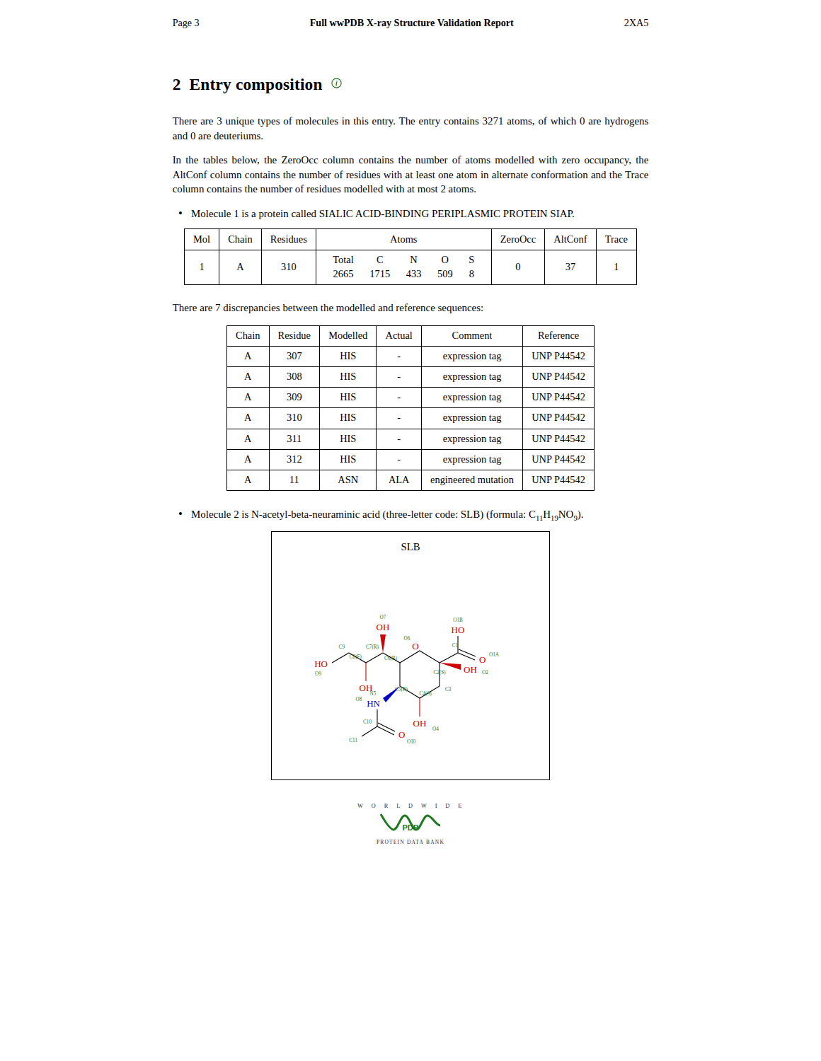Page 3
Full wwPDB X-ray Structure Validation Report
2XA5
2 Entry composition i
There are 3 unique types of molecules in this entry. The entry contains 3271 atoms, of which 0 are hydrogens and 0 are deuteriums.
In the tables below, the ZeroOcc column contains the number of atoms modelled with zero occupancy, the AltConf column contains the number of residues with at least one atom in alternate conformation and the Trace column contains the number of residues modelled with at most 2 atoms.
Molecule 1 is a protein called SIALIC ACID-BINDING PERIPLASMIC PROTEIN SIAP.
| Mol | Chain | Residues | Atoms | ZeroOcc | AltConf | Trace |
| --- | --- | --- | --- | --- | --- | --- |
| 1 | A | 310 | / Total / C / N / O / S / / 2665 / 1715 / 433 / 509 / 8 / | 0 | 37 | 1 |
There are 7 discrepancies between the modelled and reference sequences:
| Chain | Residue | Modelled | Actual | Comment | Reference |
| --- | --- | --- | --- | --- | --- |
| A | 307 | HIS | - | expression tag | UNP P44542 |
| A | 308 | HIS | - | expression tag | UNP P44542 |
| A | 309 | HIS | - | expression tag | UNP P44542 |
| A | 310 | HIS | - | expression tag | UNP P44542 |
| A | 311 | HIS | - | expression tag | UNP P44542 |
| A | 312 | HIS | - | expression tag | UNP P44542 |
| A | 11 | ASN | ALA | engineered mutation | UNP P44542 |
Molecule 2 is N-acetyl-beta-neuraminic acid (three-letter code: SLB) (formula: C11H19NO9).
SLB
O O6 C1 O O1A HO O1B C2(S) OH O2 C3 C4(S) OH O4 C5(R) HN C10 C11 O O10 C6(R) C7(R) OH O7 C8(F) OH O8 C9 HO O9 N5
W O R L D W I D E
PDB
PROTEIN DATA BANK